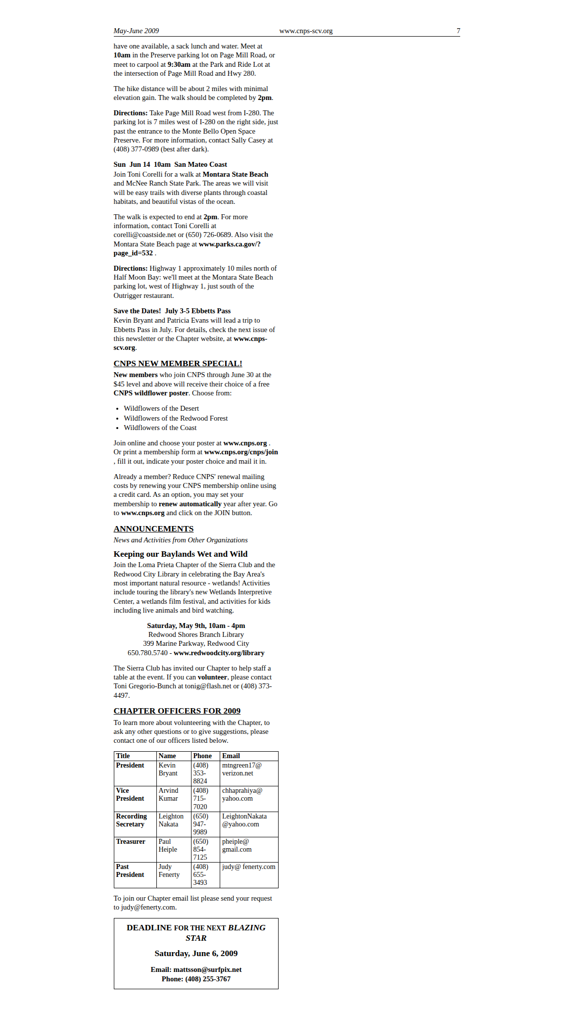May-June 2009 www.cnps-scv.org 7
have one available, a sack lunch and water. Meet at 10am in the Preserve parking lot on Page Mill Road, or meet to carpool at 9:30am at the Park and Ride Lot at the intersection of Page Mill Road and Hwy 280.
The hike distance will be about 2 miles with minimal elevation gain. The walk should be completed by 2pm.
Directions: Take Page Mill Road west from I-280. The parking lot is 7 miles west of I-280 on the right side, just past the entrance to the Monte Bello Open Space Preserve. For more information, contact Sally Casey at (408) 377-0989 (best after dark).
Sun Jun 14 10am San Mateo Coast
Join Toni Corelli for a walk at Montara State Beach and McNee Ranch State Park. The areas we will visit will be easy trails with diverse plants through coastal habitats, and beautiful vistas of the ocean.
The walk is expected to end at 2pm. For more information, contact Toni Corelli at corelli@coastside.net or (650) 726-0689. Also visit the Montara State Beach page at www.parks.ca.gov/?page_id=532 .
Directions: Highway 1 approximately 10 miles north of Half Moon Bay: we'll meet at the Montara State Beach parking lot, west of Highway 1, just south of the Outrigger restaurant.
Save the Dates! July 3-5 Ebbetts Pass
Kevin Bryant and Patricia Evans will lead a trip to Ebbetts Pass in July. For details, check the next issue of this newsletter or the Chapter website, at www.cnps-scv.org.
CNPS NEW MEMBER SPECIAL!
New members who join CNPS through June 30 at the $45 level and above will receive their choice of a free CNPS wildflower poster. Choose from:
Wildflowers of the Desert
Wildflowers of the Redwood Forest
Wildflowers of the Coast
Join online and choose your poster at www.cnps.org . Or print a membership form at www.cnps.org/cnps/join , fill it out, indicate your poster choice and mail it in.
Already a member? Reduce CNPS' renewal mailing costs by renewing your CNPS membership online using a credit card. As an option, you may set your membership to renew automatically year after year. Go to www.cnps.org and click on the JOIN button.
ANNOUNCEMENTS
News and Activities from Other Organizations
Keeping our Baylands Wet and Wild
Join the Loma Prieta Chapter of the Sierra Club and the Redwood City Library in celebrating the Bay Area's most important natural resource - wetlands! Activities include touring the library's new Wetlands Interpretive Center, a wetlands film festival, and activities for kids including live animals and bird watching.
Saturday, May 9th, 10am - 4pm
Redwood Shores Branch Library
399 Marine Parkway, Redwood City
650.780.5740 - www.redwoodcity.org/library
The Sierra Club has invited our Chapter to help staff a table at the event. If you can volunteer, please contact Toni Gregorio-Bunch at tonig@flash.net or (408) 373-4497.
CHAPTER OFFICERS FOR 2009
To learn more about volunteering with the Chapter, to ask any other questions or to give suggestions, please contact one of our officers listed below.
| Title | Name | Phone | Email |
| --- | --- | --- | --- |
| President | Kevin Bryant | (408) 353-8824 | mtngreen17@ verizon.net |
| Vice President | Arvind Kumar | (408) 715-7020 | chhaprahiya@ yahoo.com |
| Recording Secretary | Leighton Nakata | (650) 947-9989 | LeightonNakata @yahoo.com |
| Treasurer | Paul Heiple | (650) 854-7125 | pheiple@ gmail.com |
| Past President | Judy Fenerty | (408) 655-3493 | judy@ fenerty.com |
To join our Chapter email list please send your request to judy@fenerty.com.
DEADLINE FOR THE NEXT BLAZING STAR
Saturday, June 6, 2009
Email: mattsson@surfpix.net
Phone: (408) 255-3767